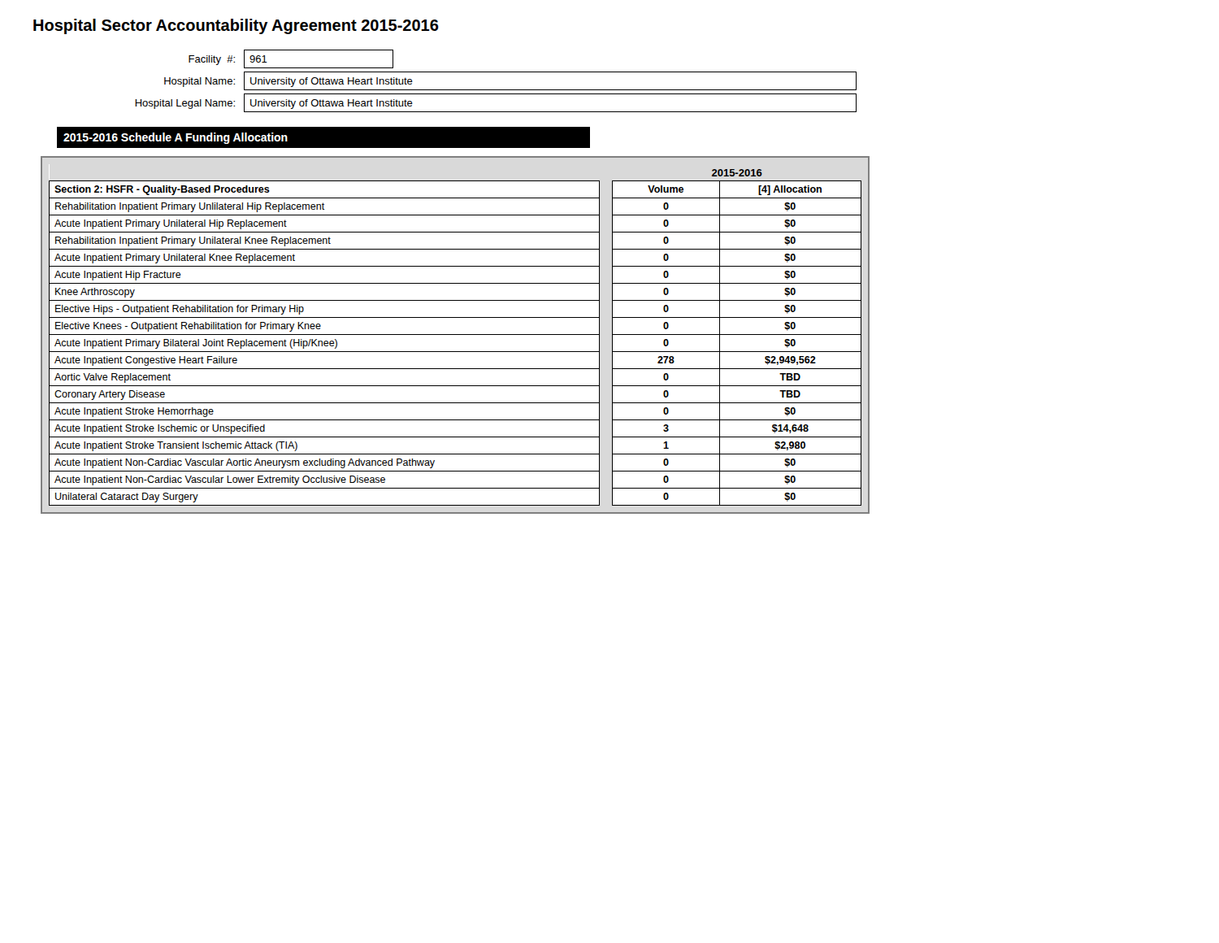Hospital Sector Accountability Agreement 2015-2016
Facility #:
961
Hospital Name:
University of Ottawa Heart Institute
Hospital Legal Name:
University of Ottawa Heart Institute
2015-2016 Schedule A Funding Allocation
| | | 2015-2016 |
| Section 2: HSFR - Quality-Based Procedures | | Volume | [4] Allocation |
| Rehabilitation Inpatient Primary Unlilateral Hip Replacement | | 0 | $0 |
| Acute Inpatient Primary Unilateral Hip Replacement | | 0 | $0 |
| Rehabilitation Inpatient Primary Unilateral Knee Replacement | | 0 | $0 |
| Acute Inpatient Primary Unilateral Knee Replacement | | 0 | $0 |
| Acute Inpatient Hip Fracture | | 0 | $0 |
| Knee Arthroscopy | | 0 | $0 |
| Elective Hips - Outpatient Rehabilitation for Primary Hip | | 0 | $0 |
| Elective Knees - Outpatient Rehabilitation for Primary Knee | | 0 | $0 |
| Acute Inpatient Primary Bilateral Joint Replacement (Hip/Knee) | | 0 | $0 |
| Acute Inpatient Congestive Heart Failure | | 278 | $2,949,562 |
| Aortic Valve Replacement | | 0 | TBD |
| Coronary Artery Disease | | 0 | TBD |
| Acute Inpatient Stroke Hemorrhage | | 0 | $0 |
| Acute Inpatient Stroke Ischemic or Unspecified | | 3 | $14,648 |
| Acute Inpatient Stroke Transient Ischemic Attack (TIA) | | 1 | $2,980 |
| Acute Inpatient Non-Cardiac Vascular Aortic Aneurysm excluding Advanced Pathway | | 0 | $0 |
| Acute Inpatient Non-Cardiac Vascular Lower Extremity Occlusive Disease | | 0 | $0 |
| Unilateral Cataract Day Surgery | | 0 | $0 |